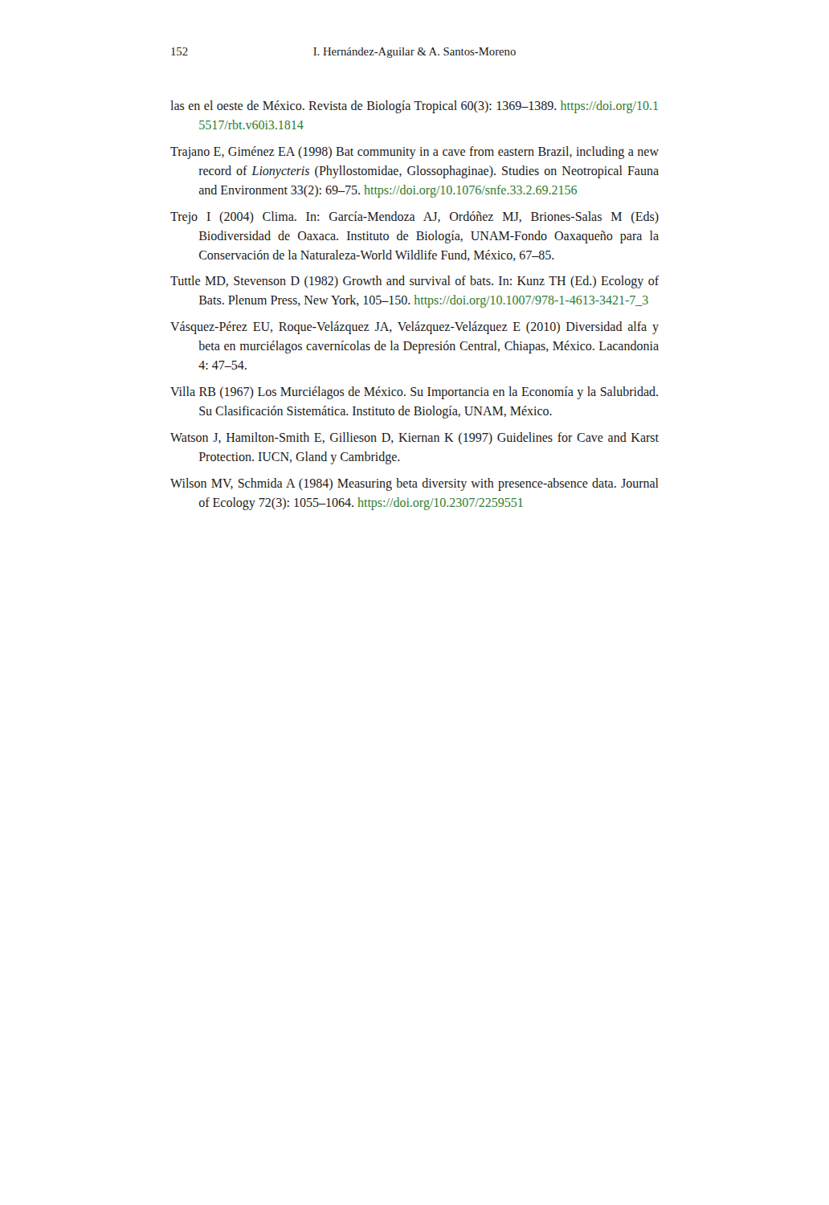152 I. Hernández-Aguilar & A. Santos-Moreno
las en el oeste de México. Revista de Biología Tropical 60(3): 1369–1389. https://doi.org/10.15517/rbt.v60i3.1814
Trajano E, Giménez EA (1998) Bat community in a cave from eastern Brazil, including a new record of Lionycteris (Phyllostomidae, Glossophaginae). Studies on Neotropical Fauna and Environment 33(2): 69–75. https://doi.org/10.1076/snfe.33.2.69.2156
Trejo I (2004) Clima. In: García-Mendoza AJ, Ordóñez MJ, Briones-Salas M (Eds) Biodiversidad de Oaxaca. Instituto de Biología, UNAM-Fondo Oaxaqueño para la Conservación de la Naturaleza-World Wildlife Fund, México, 67–85.
Tuttle MD, Stevenson D (1982) Growth and survival of bats. In: Kunz TH (Ed.) Ecology of Bats. Plenum Press, New York, 105–150. https://doi.org/10.1007/978-1-4613-3421-7_3
Vásquez-Pérez EU, Roque-Velázquez JA, Velázquez-Velázquez E (2010) Diversidad alfa y beta en murciélagos cavernícolas de la Depresión Central, Chiapas, México. Lacandonia 4: 47–54.
Villa RB (1967) Los Murciélagos de México. Su Importancia en la Economía y la Salubridad. Su Clasificación Sistemática. Instituto de Biología, UNAM, México.
Watson J, Hamilton-Smith E, Gillieson D, Kiernan K (1997) Guidelines for Cave and Karst Protection. IUCN, Gland y Cambridge.
Wilson MV, Schmida A (1984) Measuring beta diversity with presence-absence data. Journal of Ecology 72(3): 1055–1064. https://doi.org/10.2307/2259551